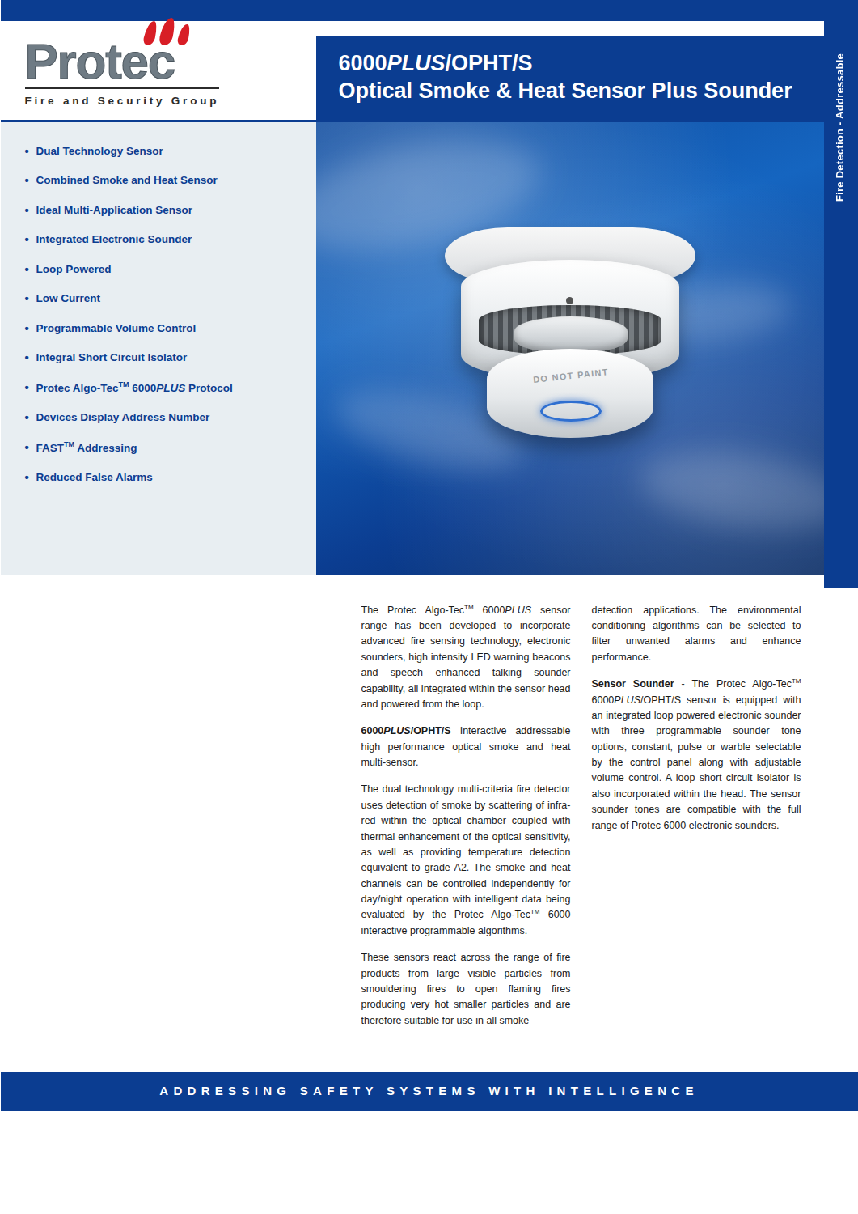Fire Detection - Addressable
Protec
Fire and Security Group
6000PLUS/OPHT/S Optical Smoke & Heat Sensor Plus Sounder
Dual Technology Sensor
Combined Smoke and Heat Sensor
Ideal Multi-Application Sensor
Integrated Electronic Sounder
Loop Powered
Low Current
Programmable Volume Control
Integral Short Circuit Isolator
Protec Algo-TecTM 6000PLUS Protocol
Devices Display Address Number
FASTTM Addressing
Reduced False Alarms
DO NOT PAINT
The Protec Algo-TecTM 6000PLUS sensor range has been developed to incorporate advanced fire sensing technology, electronic sounders, high intensity LED warning beacons and speech enhanced talking sounder capability, all integrated within the sensor head and powered from the loop.
6000PLUS/OPHT/S Interactive addressable high performance optical smoke and heat multi-sensor.
The dual technology multi-criteria fire detector uses detection of smoke by scattering of infra-red within the optical chamber coupled with thermal enhancement of the optical sensitivity, as well as providing temperature detection equivalent to grade A2. The smoke and heat channels can be controlled independently for day/night operation with intelligent data being evaluated by the Protec Algo-TecTM 6000 interactive programmable algorithms.
These sensors react across the range of fire products from large visible particles from smouldering fires to open flaming fires producing very hot smaller particles and are therefore suitable for use in all smoke
detection applications. The environmental conditioning algorithms can be selected to filter unwanted alarms and enhance performance.
Sensor Sounder - The Protec Algo-TecTM 6000PLUS/OPHT/S sensor is equipped with an integrated loop powered electronic sounder with three programmable sounder tone options, constant, pulse or warble selectable by the control panel along with adjustable volume control. A loop short circuit isolator is also incorporated within the head. The sensor sounder tones are compatible with the full range of Protec 6000 electronic sounders.
ADDRESSING SAFETY SYSTEMS WITH INTELLIGENCE